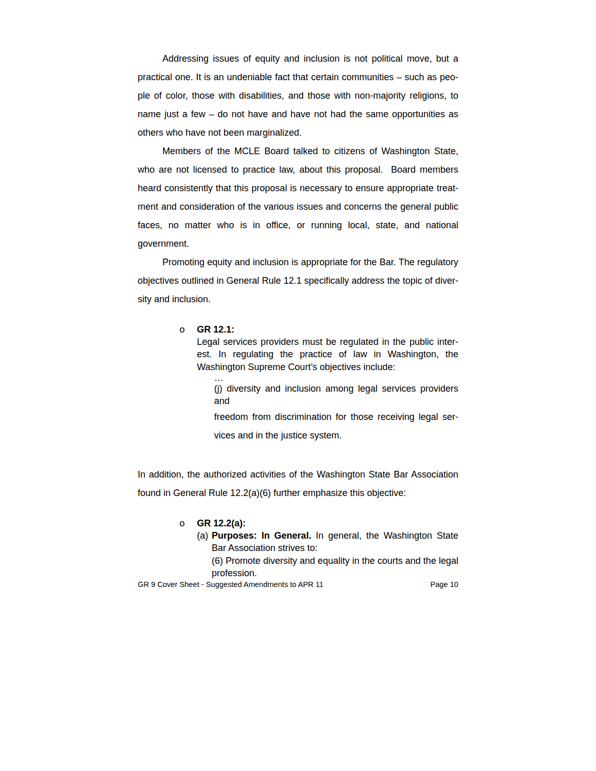Addressing issues of equity and inclusion is not political move, but a practical one. It is an undeniable fact that certain communities – such as people of color, those with disabilities, and those with non-majority religions, to name just a few – do not have and have not had the same opportunities as others who have not been marginalized.
Members of the MCLE Board talked to citizens of Washington State, who are not licensed to practice law, about this proposal. Board members heard consistently that this proposal is necessary to ensure appropriate treatment and consideration of the various issues and concerns the general public faces, no matter who is in office, or running local, state, and national government.
Promoting equity and inclusion is appropriate for the Bar. The regulatory objectives outlined in General Rule 12.1 specifically address the topic of diversity and inclusion.
GR 12.1:
Legal services providers must be regulated in the public interest. In regulating the practice of law in Washington, the Washington Supreme Court’s objectives include:
…
(j) diversity and inclusion among legal services providers and
freedom from discrimination for those receiving legal services and in the justice system.
In addition, the authorized activities of the Washington State Bar Association found in General Rule 12.2(a)(6) further emphasize this objective:
GR 12.2(a):
Purposes: In General. In general, the Washington State Bar Association strives to:
(6) Promote diversity and equality in the courts and the legal profession.
GR 9 Cover Sheet - Suggested Amendments to APR 11 Page 10